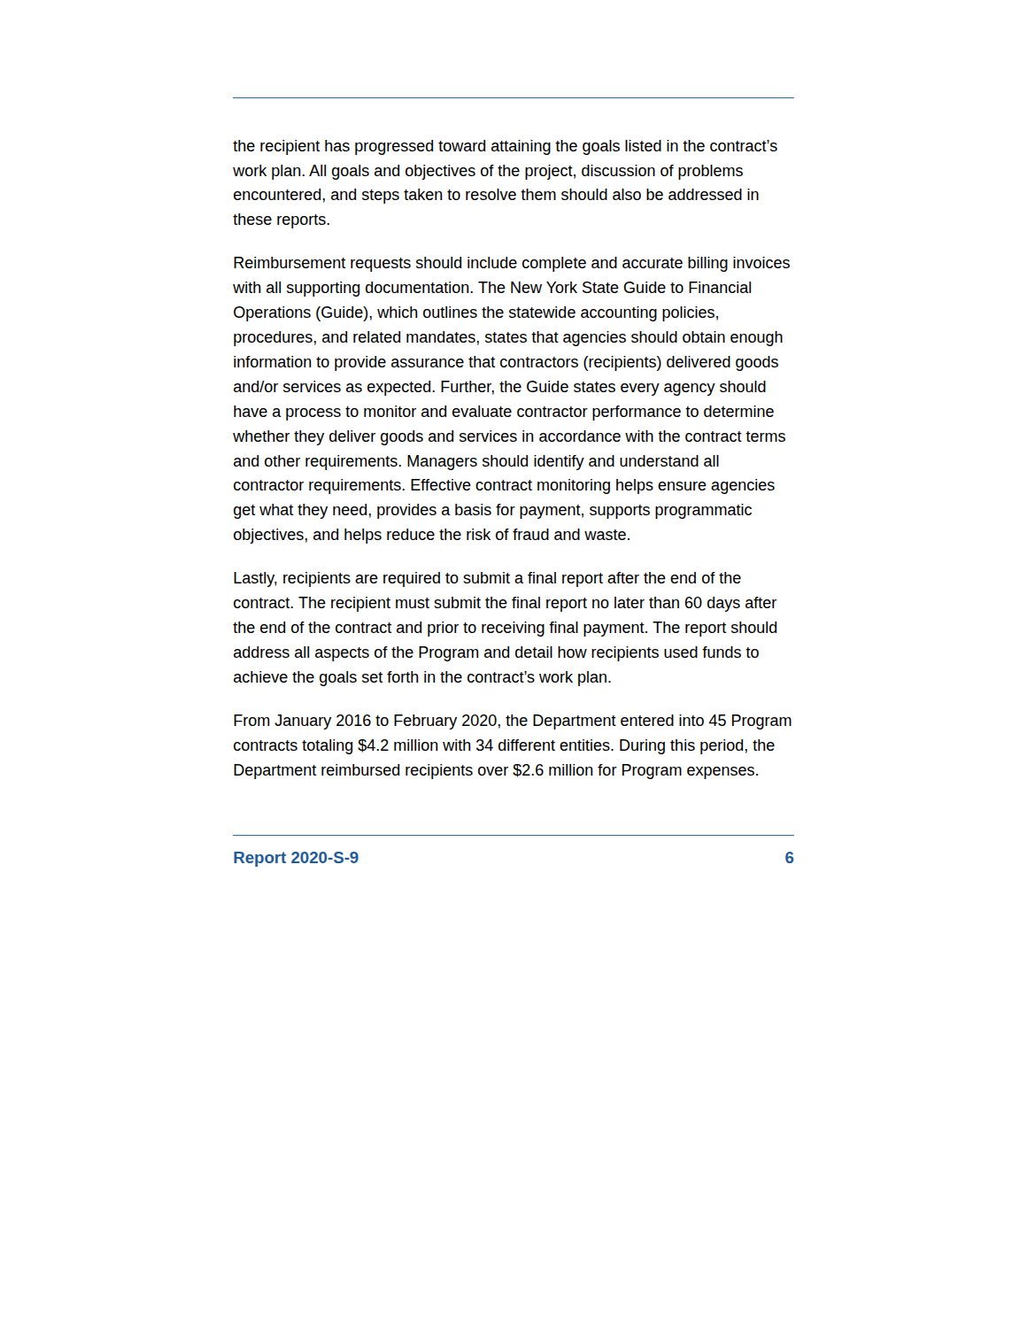the recipient has progressed toward attaining the goals listed in the contract’s work plan. All goals and objectives of the project, discussion of problems encountered, and steps taken to resolve them should also be addressed in these reports.
Reimbursement requests should include complete and accurate billing invoices with all supporting documentation. The New York State Guide to Financial Operations (Guide), which outlines the statewide accounting policies, procedures, and related mandates, states that agencies should obtain enough information to provide assurance that contractors (recipients) delivered goods and/or services as expected. Further, the Guide states every agency should have a process to monitor and evaluate contractor performance to determine whether they deliver goods and services in accordance with the contract terms and other requirements. Managers should identify and understand all contractor requirements. Effective contract monitoring helps ensure agencies get what they need, provides a basis for payment, supports programmatic objectives, and helps reduce the risk of fraud and waste.
Lastly, recipients are required to submit a final report after the end of the contract. The recipient must submit the final report no later than 60 days after the end of the contract and prior to receiving final payment. The report should address all aspects of the Program and detail how recipients used funds to achieve the goals set forth in the contract’s work plan.
From January 2016 to February 2020, the Department entered into 45 Program contracts totaling $4.2 million with 34 different entities. During this period, the Department reimbursed recipients over $2.6 million for Program expenses.
Report 2020-S-9 6